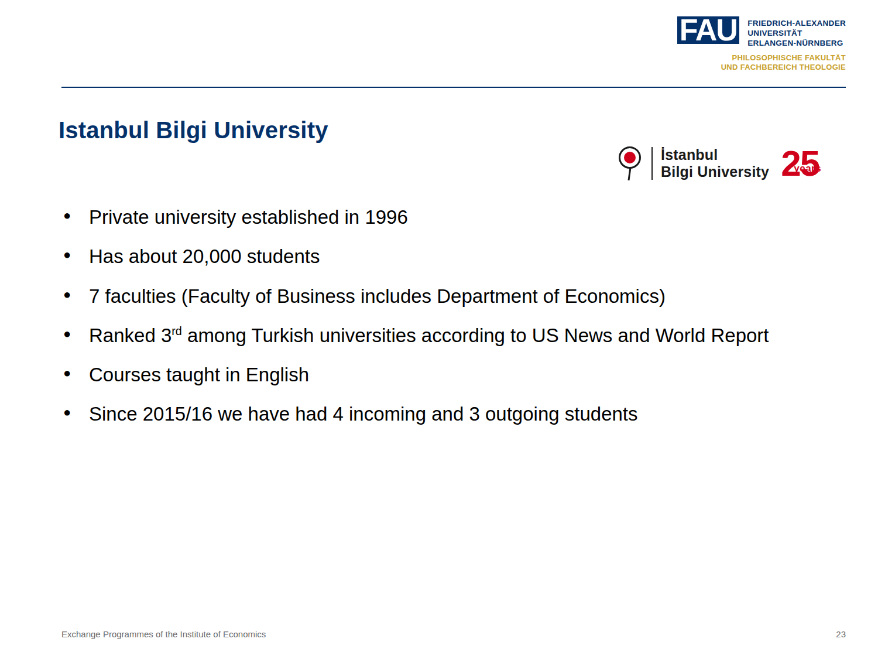FAU
FRIEDRICH-ALEXANDER
UNIVERSITÄT
ERLANGEN-NÜRNBERG
PHILOSOPHISCHE FAKULTÄT
UND FACHBEREICH THEOLOGIE
Istanbul Bilgi University
İstanbul
Bilgi University
25 years
Private university established in 1996
Has about 20,000 students
7 faculties (Faculty of Business includes Department of Economics)
Ranked 3rd among Turkish universities according to US News and World Report
Courses taught in English
Since 2015/16 we have had 4 incoming and 3 outgoing students
Exchange Programmes of the Institute of Economics 23